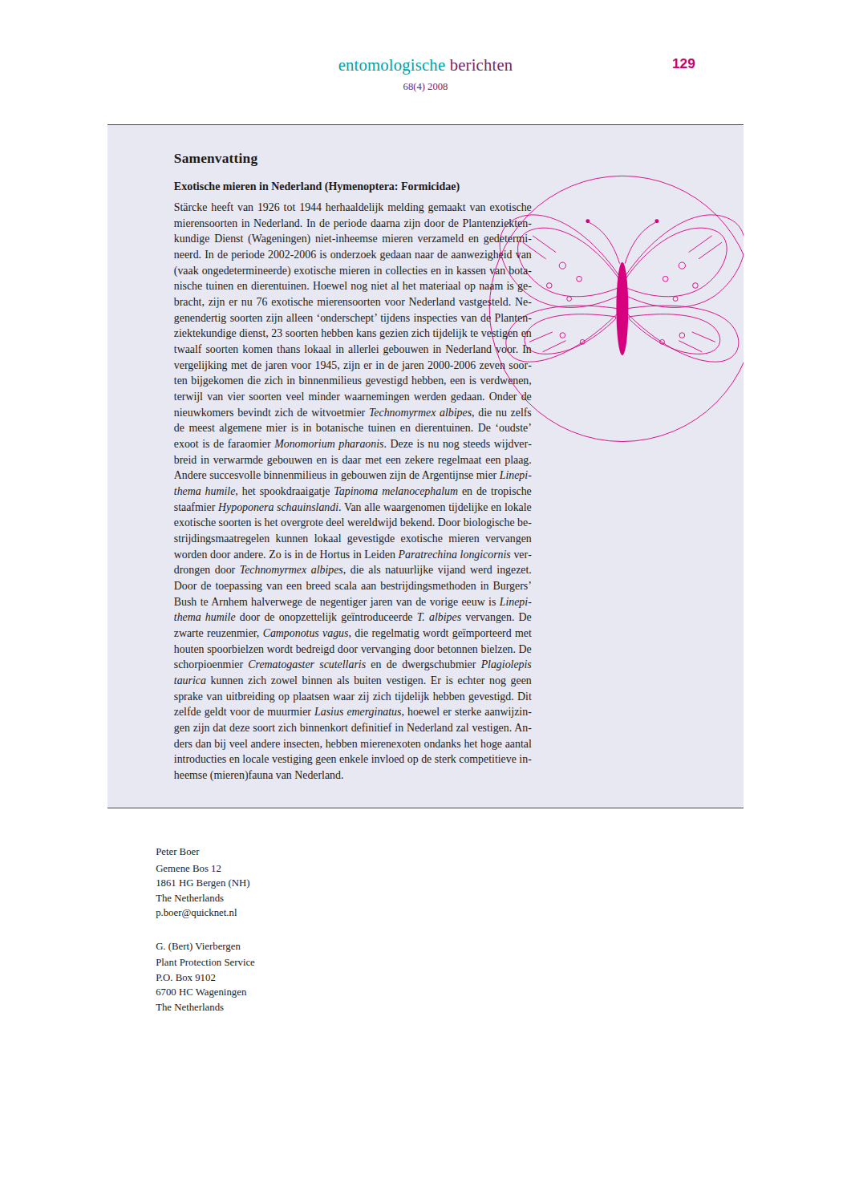129
entomologische berichten
68(4) 2008
Samenvatting
Exotische mieren in Nederland (Hymenoptera: Formicidae)
Stärcke heeft van 1926 tot 1944 herhaaldelijk melding gemaakt van exotische mierensoorten in Nederland. In de periode daarna zijn door de Plantenziektenkundige Dienst (Wageningen) niet-inheemse mieren verzameld en gedetermineerd. In de periode 2002-2006 is onderzoek gedaan naar de aanwezigheid van (vaak ongedetermineerde) exotische mieren in collecties en in kassen van botanische tuinen en dierentuinen. Hoewel nog niet al het materiaal op naam is gebracht, zijn er nu 76 exotische mierensoorten voor Nederland vastgesteld. Negenendertig soorten zijn alleen ‘onderschept’ tijdens inspecties van de Plantenziektekundige dienst, 23 soorten hebben kans gezien zich tijdelijk te vestigen en twaalf soorten komen thans lokaal in allerlei gebouwen in Nederland voor. In vergelijking met de jaren voor 1945, zijn er in de jaren 2000-2006 zeven soorten bijgekomen die zich in binnenmilieus gevestigd hebben, een is verdwenen, terwijl van vier soorten veel minder waarnemingen werden gedaan. Onder de nieuwkomers bevindt zich de witvoetmier Technomyrmex albipes, die nu zelfs de meest algemene mier is in botanische tuinen en dierentuinen. De ‘oudste’ exoot is de faraomier Monomorium pharaonis. Deze is nu nog steeds wijdverbreid in verwarmde gebouwen en is daar met een zekere regelmaat een plaag. Andere succesvolle binnenmilieus in gebouwen zijn de Argentijnse mier Linepithema humile, het spookdraaigatje Tapinoma melanocephalum en de tropische staafmier Hypoponera schauinslandi. Van alle waargenomen tijdelijke en lokale exotische soorten is het overgrote deel wereldwijd bekend. Door biologische bestrijdingsmaatregelen kunnen lokaal gevestigde exotische mieren vervangen worden door andere. Zo is in de Hortus in Leiden Paratrechina longicornis verdrongen door Technomyrmex albipes, die als natuurlijke vijand werd ingezet. Door de toepassing van een breed scala aan bestrijdingsmethoden in Burgers’ Bush te Arnhem halverwege de negentiger jaren van de vorige eeuw is Linepithema humile door de onopzettelijk geïntroduceerde T. albipes vervangen. De zwarte reuzenmier, Camponotus vagus, die regelmatig wordt geïmporteerd met houten spoorbielzen wordt bedreigd door vervanging door betonnen bielzen. De schorpioenmier Crematogaster scutellaris en de dwergschubmier Plagiolepis taurica kunnen zich zowel binnen als buiten vestigen. Er is echter nog geen sprake van uitbreiding op plaatsen waar zij zich tijdelijk hebben gevestigd. Dit zelfde geldt voor de muurmier Lasius emerginatus, hoewel er sterke aanwijzingen zijn dat deze soort zich binnenkort definitief in Nederland zal vestigen. Anders dan bij veel andere insecten, hebben mierenexoten ondanks het hoge aantal introducties en locale vestiging geen enkele invloed op de sterk competitieve inheemse (mieren)fauna van Nederland.
Peter Boer
Gemene Bos 12
1861 HG Bergen (NH)
The Netherlands
p.boer@quicknet.nl
G. (Bert) Vierbergen
Plant Protection Service
P.O. Box 9102
6700 HC Wageningen
The Netherlands